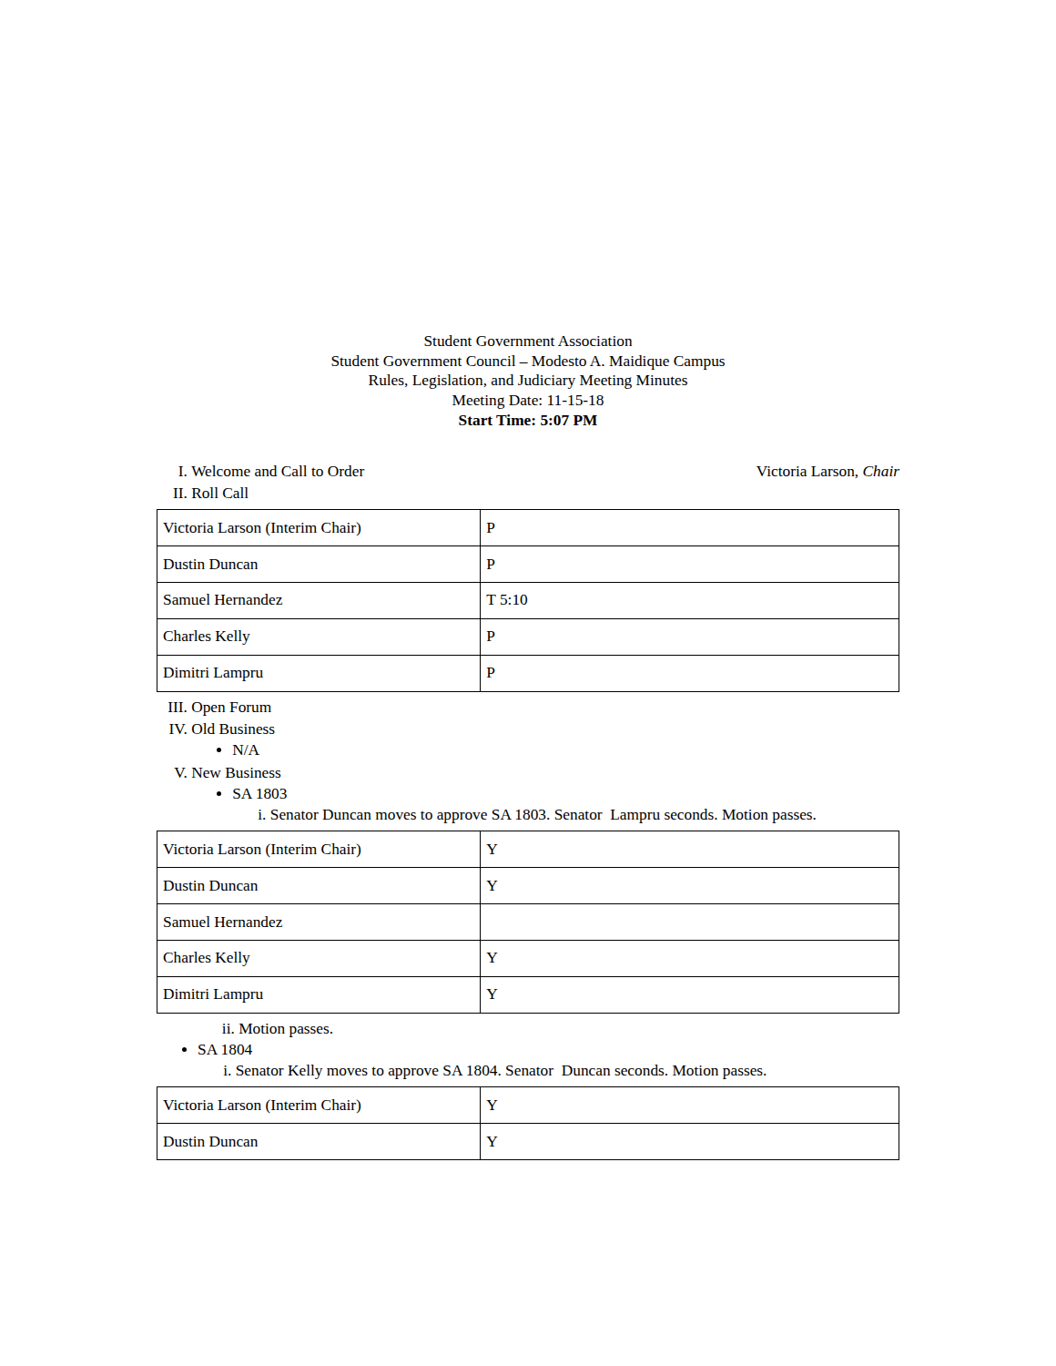Student Government Association
Student Government Council – Modesto A. Maidique Campus
Rules, Legislation, and Judiciary Meeting Minutes
Meeting Date: 11-15-18
Start Time: 5:07 PM
Welcome and Call to Order Victoria Larson, Chair
Roll Call
| Victoria Larson (Interim Chair) | P |
| Dustin Duncan | P |
| Samuel Hernandez | T 5:10 |
| Charles Kelly | P |
| Dimitri Lampru | P |
Open Forum
Old Business
N/A
New Business
SA 1803
Senator Duncan moves to approve SA 1803. Senator Lampru seconds. Motion passes.
| Victoria Larson (Interim Chair) | Y |
| Dustin Duncan | Y |
| Samuel Hernandez | |
| Charles Kelly | Y |
| Dimitri Lampru | Y |
Motion passes.
SA 1804
Senator Kelly moves to approve SA 1804. Senator Duncan seconds. Motion passes.
| Victoria Larson (Interim Chair) | Y |
| Dustin Duncan | Y |